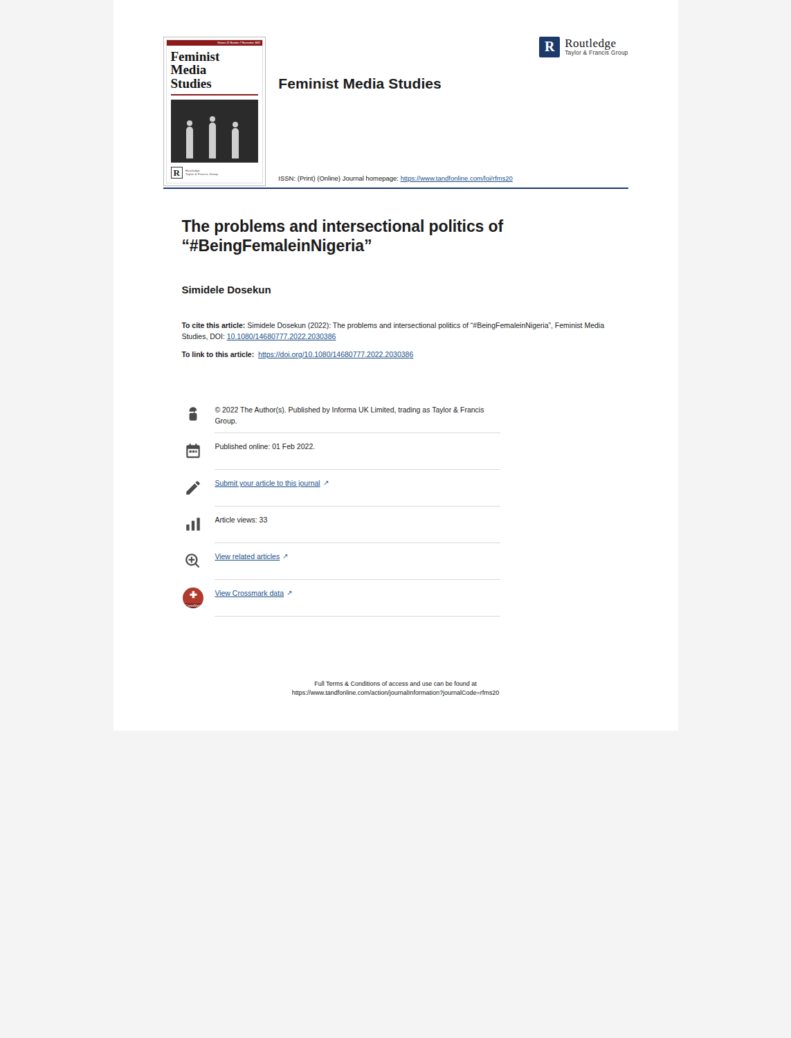Volume 21 Number 7 November 2021
Feminist
Media
Studies
R
Routledge
Taylor & Francis Group
R
Routledge
Taylor & Francis Group
Feminist Media Studies
ISSN: (Print) (Online) Journal homepage: https://www.tandfonline.com/loi/rfms20
The problems and intersectional politics of “#BeingFemaleinNigeria”
Simidele Dosekun
To cite this article: Simidele Dosekun (2022): The problems and intersectional politics of “#BeingFemaleinNigeria”, Feminist Media Studies, DOI: 10.1080/14680777.2022.2030386
To link to this article: https://doi.org/10.1080/14680777.2022.2030386
© 2022 The Author(s). Published by Informa UK Limited, trading as Taylor & Francis Group.
Published online: 01 Feb 2022.
Submit your article to this journal
Article views: 33
View related articles
✚
CrossMark
View Crossmark data
Full Terms & Conditions of access and use can be found at
https://www.tandfonline.com/action/journalInformation?journalCode=rfms20